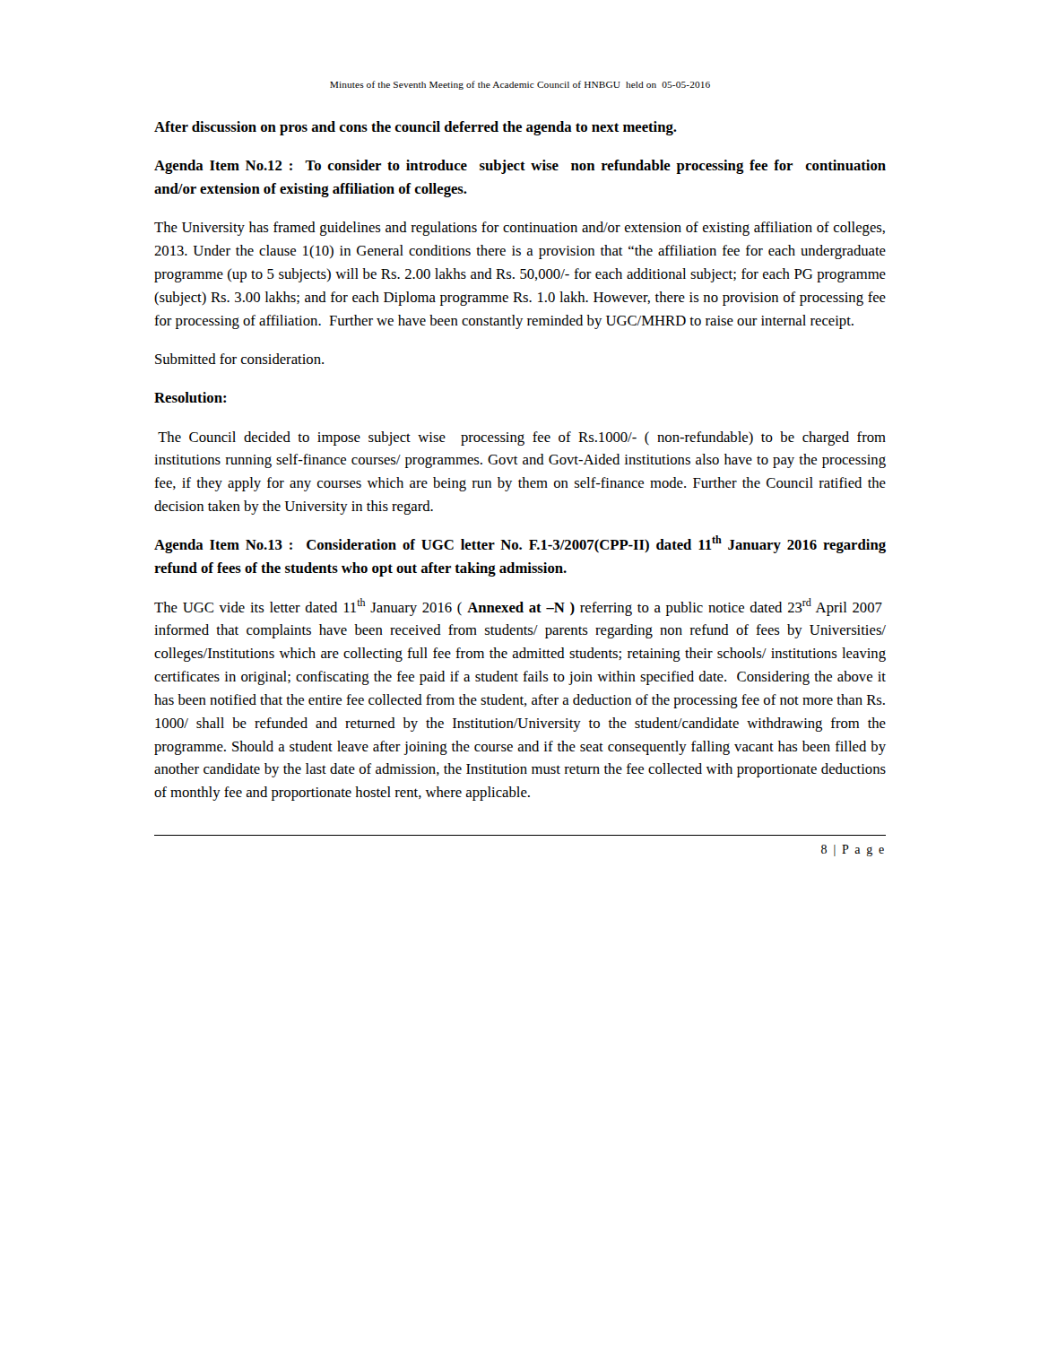Minutes of the Seventh Meeting of the Academic Council of HNBGU held on 05-05-2016
After discussion on pros and cons the council deferred the agenda to next meeting.
Agenda Item No.12 : To consider to introduce subject wise non refundable processing fee for continuation and/or extension of existing affiliation of colleges.
The University has framed guidelines and regulations for continuation and/or extension of existing affiliation of colleges, 2013. Under the clause 1(10) in General conditions there is a provision that “the affiliation fee for each undergraduate programme (up to 5 subjects) will be Rs. 2.00 lakhs and Rs. 50,000/- for each additional subject; for each PG programme (subject) Rs. 3.00 lakhs; and for each Diploma programme Rs. 1.0 lakh. However, there is no provision of processing fee for processing of affiliation. Further we have been constantly reminded by UGC/MHRD to raise our internal receipt.
Submitted for consideration.
Resolution:
The Council decided to impose subject wise processing fee of Rs.1000/- ( non-refundable) to be charged from institutions running self-finance courses/ programmes. Govt and Govt-Aided institutions also have to pay the processing fee, if they apply for any courses which are being run by them on self-finance mode. Further the Council ratified the decision taken by the University in this regard.
Agenda Item No.13 : Consideration of UGC letter No. F.1-3/2007(CPP-II) dated 11th January 2016 regarding refund of fees of the students who opt out after taking admission.
The UGC vide its letter dated 11th January 2016 ( Annexed at –N ) referring to a public notice dated 23rd April 2007 informed that complaints have been received from students/ parents regarding non refund of fees by Universities/ colleges/Institutions which are collecting full fee from the admitted students; retaining their schools/ institutions leaving certificates in original; confiscating the fee paid if a student fails to join within specified date. Considering the above it has been notified that the entire fee collected from the student, after a deduction of the processing fee of not more than Rs. 1000/ shall be refunded and returned by the Institution/University to the student/candidate withdrawing from the programme. Should a student leave after joining the course and if the seat consequently falling vacant has been filled by another candidate by the last date of admission, the Institution must return the fee collected with proportionate deductions of monthly fee and proportionate hostel rent, where applicable.
8 | P a g e